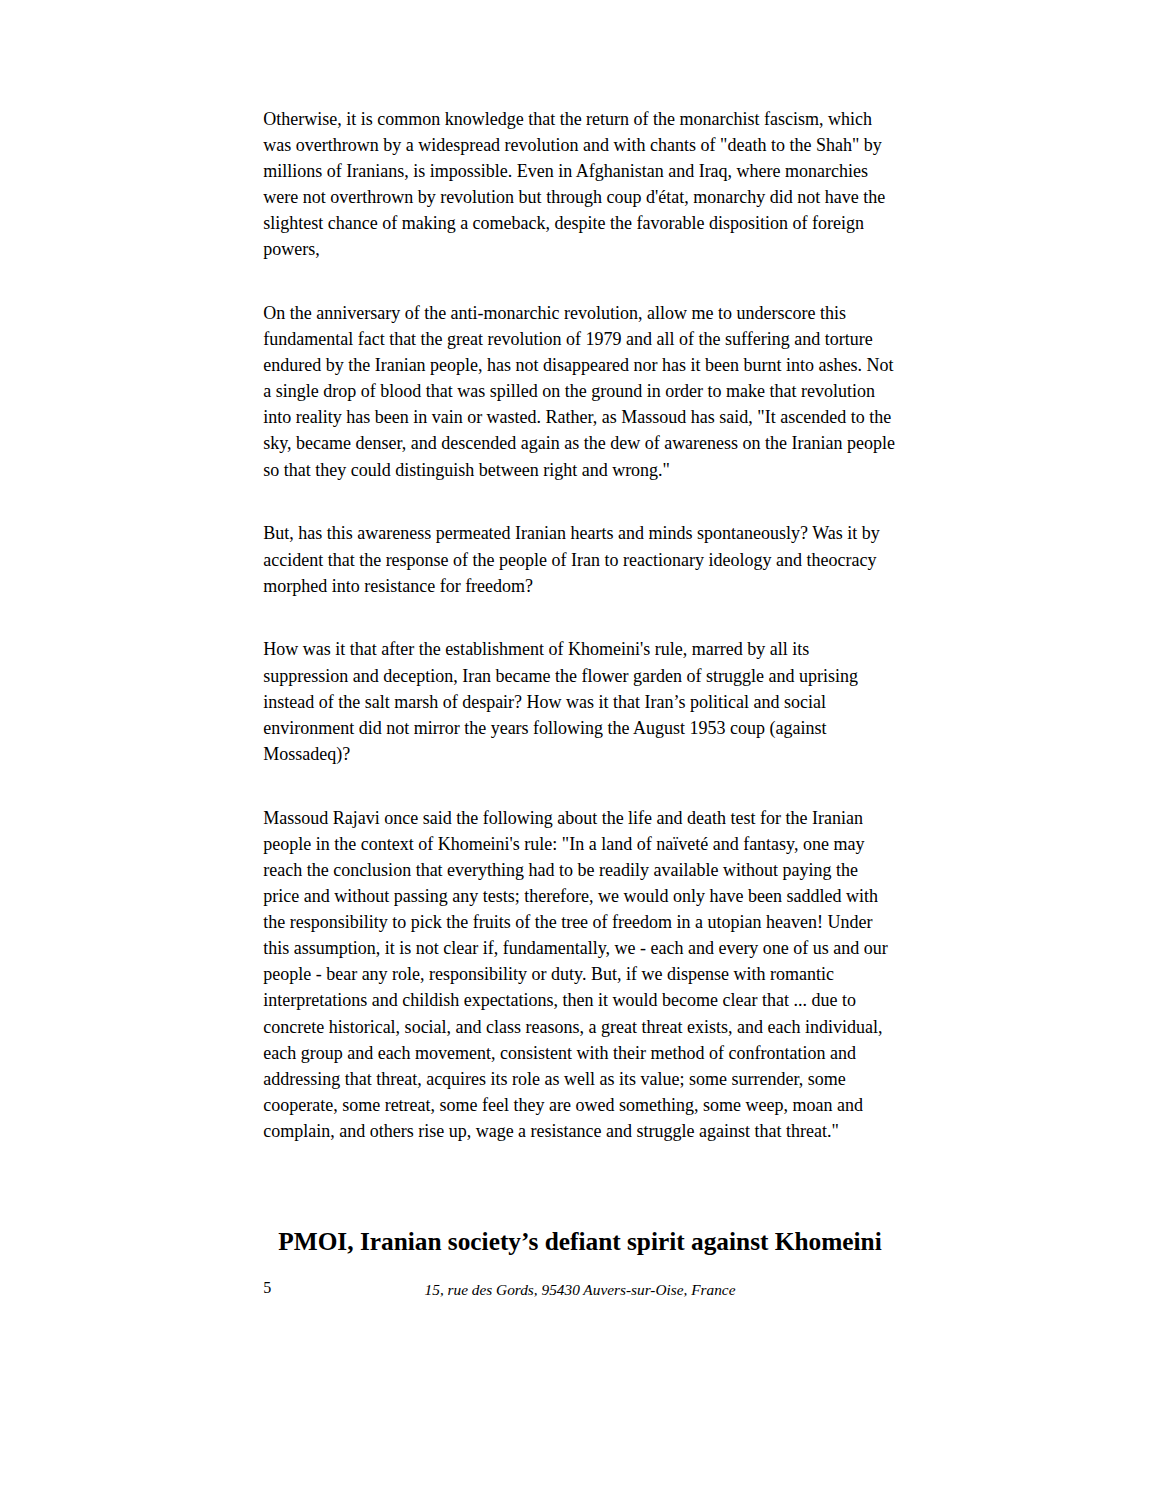Otherwise, it is common knowledge that the return of the monarchist fascism, which was overthrown by a widespread revolution and with chants of "death to the Shah" by millions of Iranians, is impossible. Even in Afghanistan and Iraq, where monarchies were not overthrown by revolution but through coup d'état, monarchy did not have the slightest chance of making a comeback, despite the favorable disposition of foreign powers,
On the anniversary of the anti-monarchic revolution, allow me to underscore this fundamental fact that the great revolution of 1979 and all of the suffering and torture endured by the Iranian people, has not disappeared nor has it been burnt into ashes. Not a single drop of blood that was spilled on the ground in order to make that revolution into reality has been in vain or wasted. Rather, as Massoud has said, "It ascended to the sky, became denser, and descended again as the dew of awareness on the Iranian people so that they could distinguish between right and wrong."
But, has this awareness permeated Iranian hearts and minds spontaneously? Was it by accident that the response of the people of Iran to reactionary ideology and theocracy morphed into resistance for freedom?
How was it that after the establishment of Khomeini's rule, marred by all its suppression and deception, Iran became the flower garden of struggle and uprising instead of the salt marsh of despair? How was it that Iran’s political and social environment did not mirror the years following the August 1953 coup (against Mossadeq)?
Massoud Rajavi once said the following about the life and death test for the Iranian people in the context of Khomeini's rule: "In a land of naïveté and fantasy, one may reach the conclusion that everything had to be readily available without paying the price and without passing any tests; therefore, we would only have been saddled with the responsibility to pick the fruits of the tree of freedom in a utopian heaven! Under this assumption, it is not clear if, fundamentally, we - each and every one of us and our people - bear any role, responsibility or duty. But, if we dispense with romantic interpretations and childish expectations, then it would become clear that ... due to concrete historical, social, and class reasons, a great threat exists, and each individual, each group and each movement, consistent with their method of confrontation and addressing that threat, acquires its role as well as its value; some surrender, some cooperate, some retreat, some feel they are owed something, some weep, moan and complain, and others rise up, wage a resistance and struggle against that threat."
PMOI, Iranian society’s defiant spirit against Khomeini
5
15, rue des Gords, 95430 Auvers-sur-Oise, France